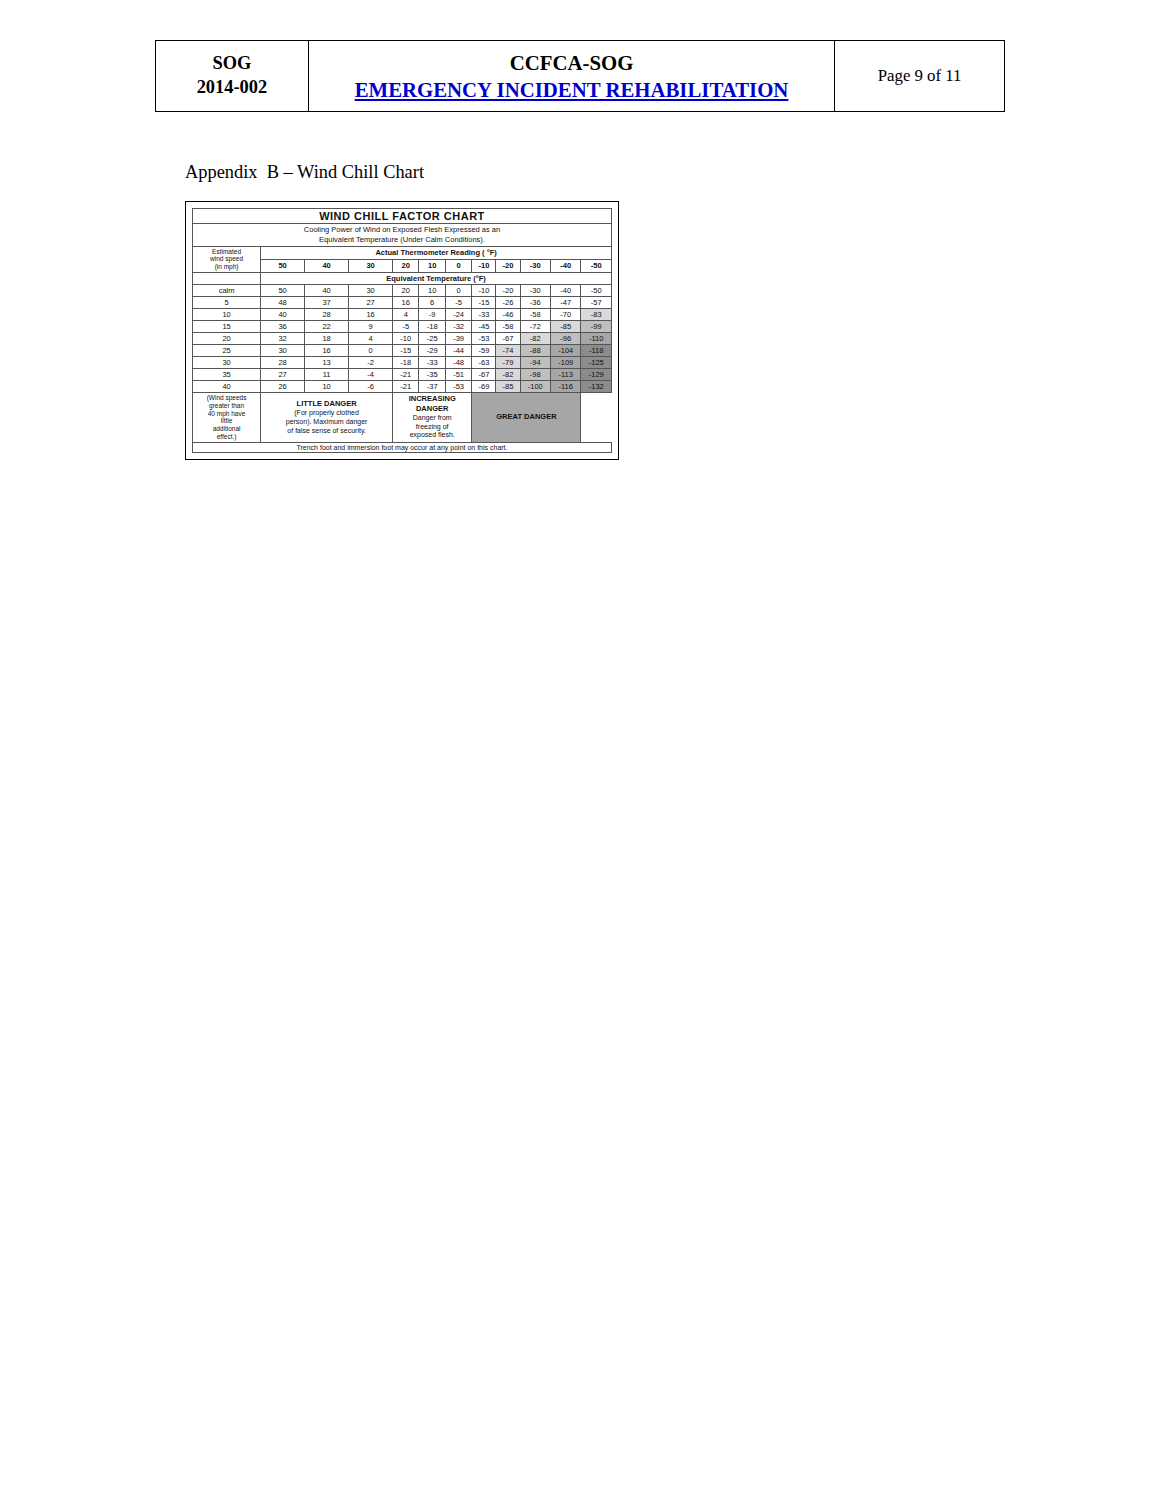| SOG 2014-002 | CCFCA-SOG EMERGENCY INCIDENT REHABILITATION | Page 9 of 11 |
Appendix B – Wind Chill Chart
| WIND CHILL FACTOR CHART |
| Cooling Power of Wind on Exposed Flesh Expressed as an Equivalent Temperature (Under Calm Conditions). |
| Estimated wind speed (in mph) | Actual Thermometer Reading ( °F) |
| 50 | 40 | 30 | 20 | 10 | 0 | -10 | -20 | -30 | -40 | -50 |
| | Equivalent Temperature (°F) |
| calm | 50 | 40 | 30 | 20 | 10 | 0 | -10 | -20 | -30 | -40 | -50 |
| 5 | 48 | 37 | 27 | 16 | 6 | -5 | -15 | -26 | -36 | -47 | -57 |
| 10 | 40 | 28 | 16 | 4 | -9 | -24 | -33 | -46 | -58 | -70 | -83 |
| 15 | 36 | 22 | 9 | -5 | -18 | -32 | -45 | -58 | -72 | -85 | -99 |
| 20 | 32 | 18 | 4 | -10 | -25 | -39 | -53 | -67 | -82 | -96 | -110 |
| 25 | 30 | 16 | 0 | -15 | -29 | -44 | -59 | -74 | -88 | -104 | -118 |
| 30 | 28 | 13 | -2 | -18 | -33 | -48 | -63 | -79 | -94 | -109 | -125 |
| 35 | 27 | 11 | -4 | -21 | -35 | -51 | -67 | -82 | -98 | -113 | -129 |
| 40 | 26 | 10 | -6 | -21 | -37 | -53 | -69 | -85 | -100 | -116 | -132 |
| (Wind speeds greater than 40 mph have little additional effect.) | LITTLE DANGER (For properly clothed person). Maximum danger of false sense of security. | INCREASING DANGER Danger from freezing of exposed flesh. | GREAT DANGER |
| Trench foot and immersion foot may occur at any point on this chart. |